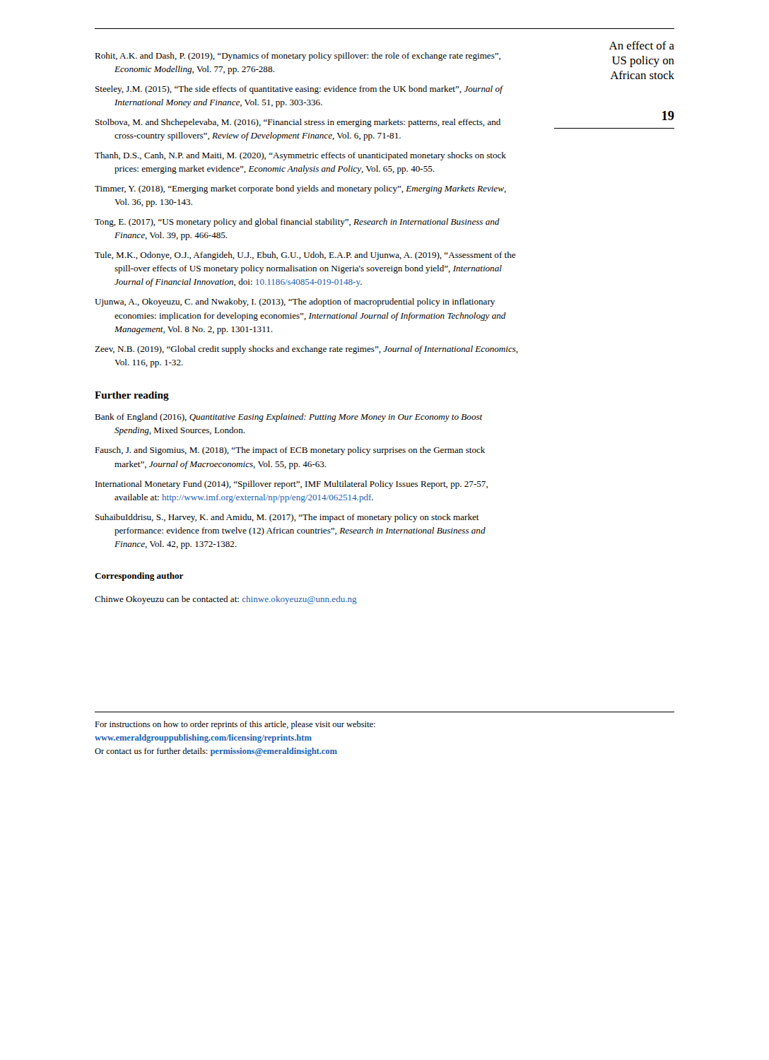An effect of a
US policy on
African stock
19
Rohit, A.K. and Dash, P. (2019), “Dynamics of monetary policy spillover: the role of exchange rate regimes”, Economic Modelling, Vol. 77, pp. 276-288.
Steeley, J.M. (2015), “The side effects of quantitative easing: evidence from the UK bond market”, Journal of International Money and Finance, Vol. 51, pp. 303-336.
Stolbova, M. and Shchepelevaba, M. (2016), “Financial stress in emerging markets: patterns, real effects, and cross-country spillovers”, Review of Development Finance, Vol. 6, pp. 71-81.
Thanh, D.S., Canh, N.P. and Maiti, M. (2020), “Asymmetric effects of unanticipated monetary shocks on stock prices: emerging market evidence”, Economic Analysis and Policy, Vol. 65, pp. 40-55.
Timmer, Y. (2018), “Emerging market corporate bond yields and monetary policy”, Emerging Markets Review, Vol. 36, pp. 130-143.
Tong, E. (2017), “US monetary policy and global financial stability”, Research in International Business and Finance, Vol. 39, pp. 466-485.
Tule, M.K., Odonye, O.J., Afangideh, U.J., Ebuh, G.U., Udoh, E.A.P. and Ujunwa, A. (2019), “Assessment of the spill-over effects of US monetary policy normalisation on Nigeria's sovereign bond yield”, International Journal of Financial Innovation, doi: 10.1186/s40854-019-0148-y.
Ujunwa, A., Okoyeuzu, C. and Nwakoby, I. (2013), “The adoption of macroprudential policy in inflationary economies: implication for developing economies”, International Journal of Information Technology and Management, Vol. 8 No. 2, pp. 1301-1311.
Zeev, N.B. (2019), “Global credit supply shocks and exchange rate regimes”, Journal of International Economics, Vol. 116, pp. 1-32.
Further reading
Bank of England (2016), Quantitative Easing Explained: Putting More Money in Our Economy to Boost Spending, Mixed Sources, London.
Fausch, J. and Sigomius, M. (2018), “The impact of ECB monetary policy surprises on the German stock market”, Journal of Macroeconomics, Vol. 55, pp. 46-63.
International Monetary Fund (2014), “Spillover report”, IMF Multilateral Policy Issues Report, pp. 27-57, available at: http://www.imf.org/external/np/pp/eng/2014/062514.pdf.
SuhaibuIddrisu, S., Harvey, K. and Amidu, M. (2017), “The impact of monetary policy on stock market performance: evidence from twelve (12) African countries”, Research in International Business and Finance, Vol. 42, pp. 1372-1382.
Corresponding author
Chinwe Okoyeuzu can be contacted at: chinwe.okoyeuzu@unn.edu.ng
For instructions on how to order reprints of this article, please visit our website:
www.emeraldgrouppublishing.com/licensing/reprints.htm
Or contact us for further details: permissions@emeraldinsight.com